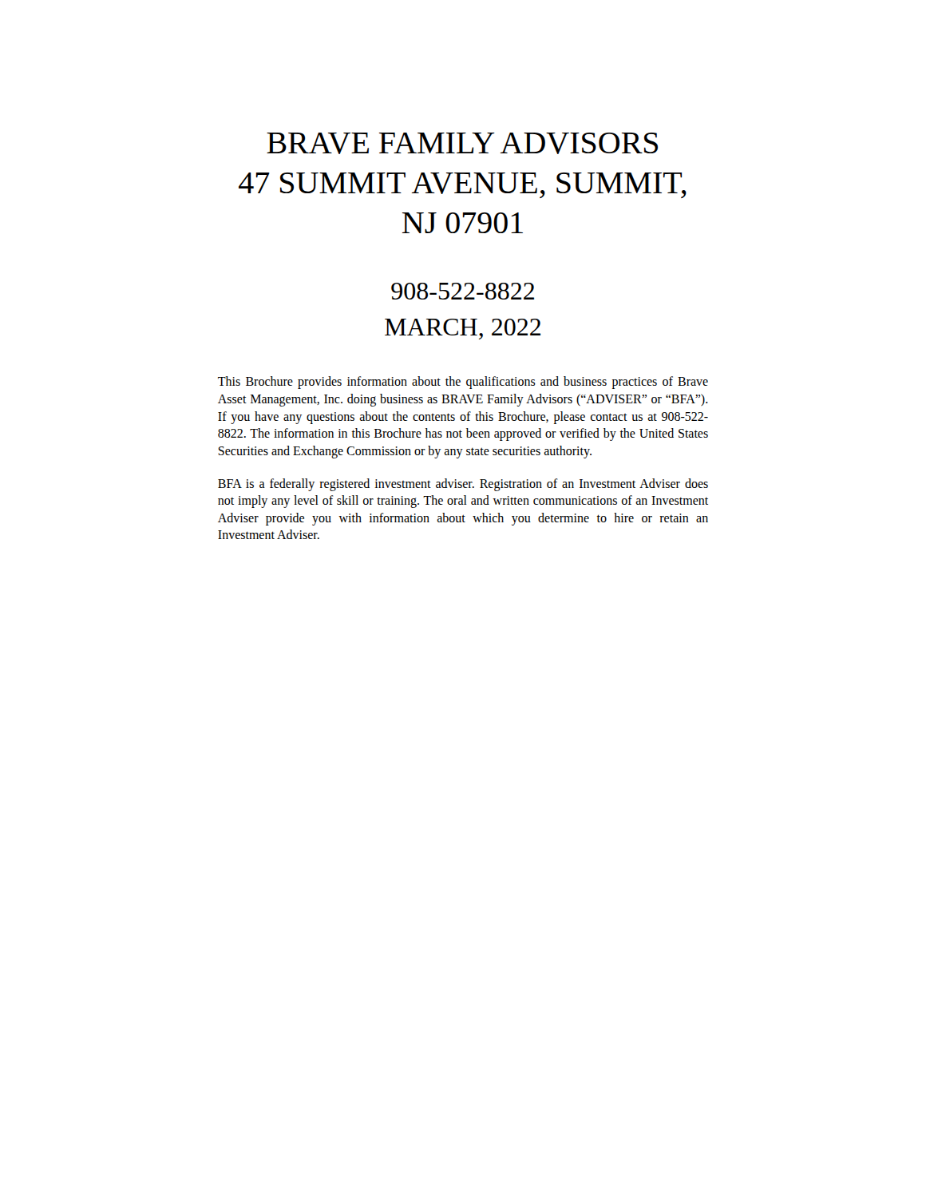BRAVE FAMILY ADVISORS 47 SUMMIT AVENUE, SUMMIT, NJ 07901
908-522-8822
MARCH, 2022
This Brochure provides information about the qualifications and business practices of Brave Asset Management, Inc. doing business as BRAVE Family Advisors (“ADVISER” or “BFA”). If you have any questions about the contents of this Brochure, please contact us at 908-522-8822. The information in this Brochure has not been approved or verified by the United States Securities and Exchange Commission or by any state securities authority.
BFA is a federally registered investment adviser. Registration of an Investment Adviser does not imply any level of skill or training. The oral and written communications of an Investment Adviser provide you with information about which you determine to hire or retain an Investment Adviser.